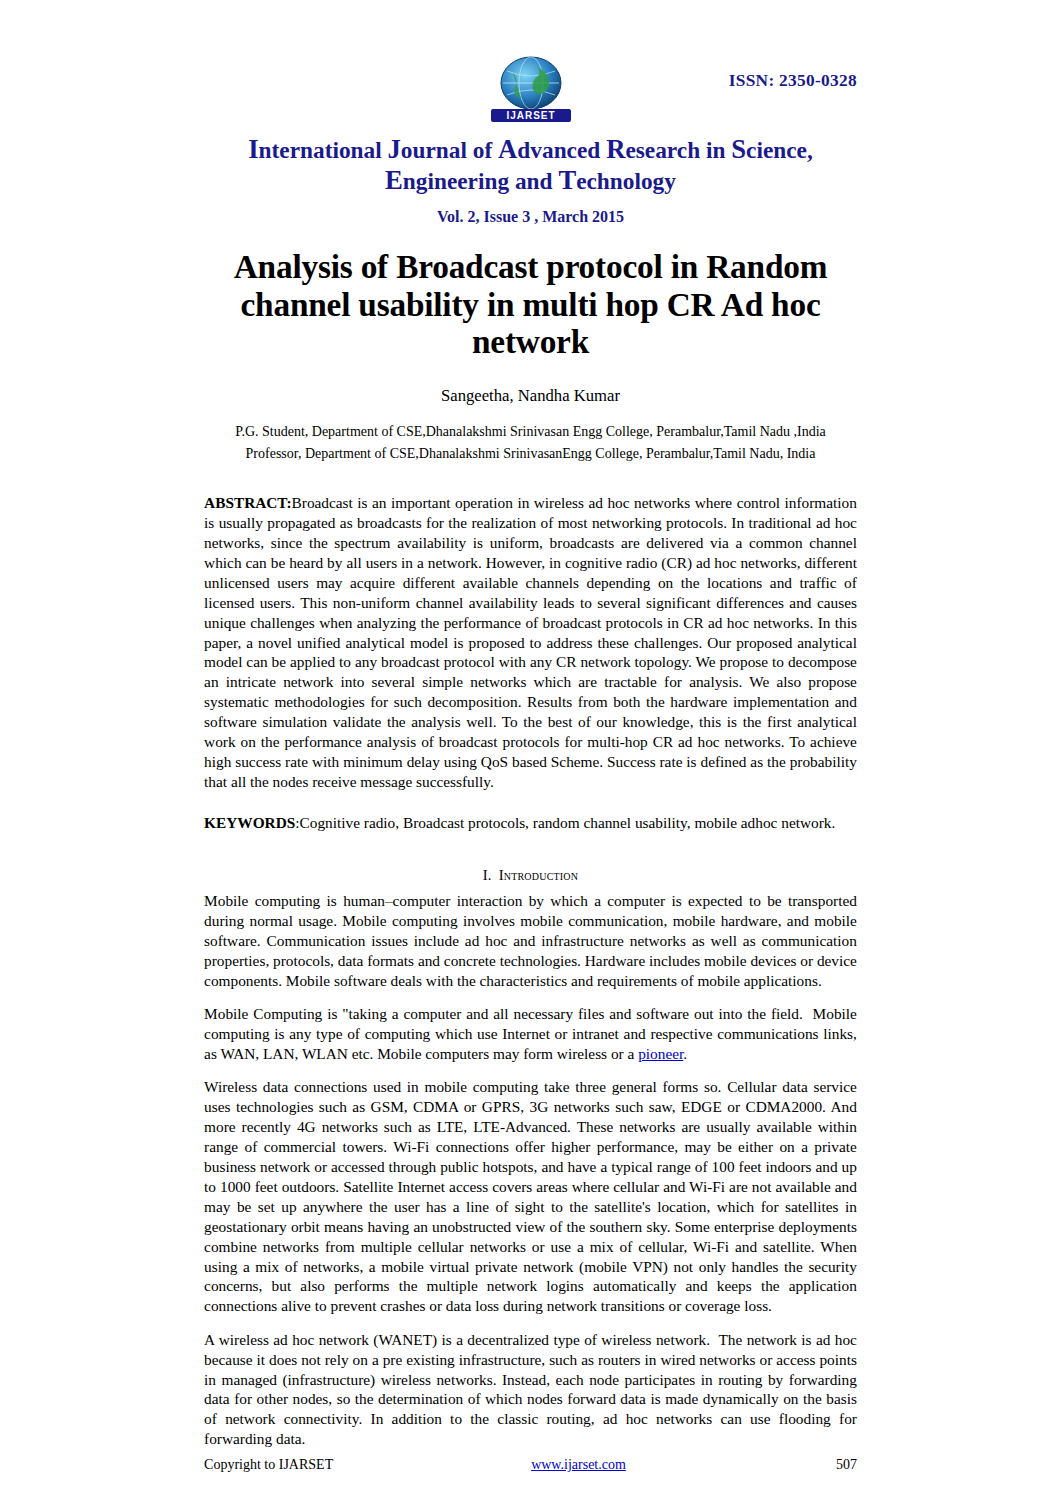ISSN: 2350-0328
IJARSET
International Journal of Advanced Research in Science,
Engineering and Technology
Vol. 2, Issue 3 , March 2015
Analysis of Broadcast protocol in Random channel usability in multi hop CR Ad hoc network
Sangeetha, Nandha Kumar
P.G. Student, Department of CSE,Dhanalakshmi Srinivasan Engg College, Perambalur,Tamil Nadu ,India
Professor, Department of CSE,Dhanalakshmi SrinivasanEngg College, Perambalur,Tamil Nadu, India
ABSTRACT: Broadcast is an important operation in wireless ad hoc networks where control information is usually propagated as broadcasts for the realization of most networking protocols. In traditional ad hoc networks, since the spectrum availability is uniform, broadcasts are delivered via a common channel which can be heard by all users in a network. However, in cognitive radio (CR) ad hoc networks, different unlicensed users may acquire different available channels depending on the locations and traffic of licensed users. This non-uniform channel availability leads to several significant differences and causes unique challenges when analyzing the performance of broadcast protocols in CR ad hoc networks. In this paper, a novel unified analytical model is proposed to address these challenges. Our proposed analytical model can be applied to any broadcast protocol with any CR network topology. We propose to decompose an intricate network into several simple networks which are tractable for analysis. We also propose systematic methodologies for such decomposition. Results from both the hardware implementation and software simulation validate the analysis well. To the best of our knowledge, this is the first analytical work on the performance analysis of broadcast protocols for multi-hop CR ad hoc networks. To achieve high success rate with minimum delay using QoS based Scheme. Success rate is defined as the probability that all the nodes receive message successfully.
KEYWORDS:Cognitive radio, Broadcast protocols, random channel usability, mobile adhoc network.
I. Introduction
Mobile computing is human–computer interaction by which a computer is expected to be transported during normal usage. Mobile computing involves mobile communication, mobile hardware, and mobile software. Communication issues include ad hoc and infrastructure networks as well as communication properties, protocols, data formats and concrete technologies. Hardware includes mobile devices or device components. Mobile software deals with the characteristics and requirements of mobile applications.
Mobile Computing is "taking a computer and all necessary files and software out into the field. Mobile computing is any type of computing which use Internet or intranet and respective communications links, as WAN, LAN, WLAN etc. Mobile computers may form wireless or a pioneer.
Wireless data connections used in mobile computing take three general forms so. Cellular data service uses technologies such as GSM, CDMA or GPRS, 3G networks such saw, EDGE or CDMA2000. And more recently 4G networks such as LTE, LTE-Advanced. These networks are usually available within range of commercial towers. Wi-Fi connections offer higher performance, may be either on a private business network or accessed through public hotspots, and have a typical range of 100 feet indoors and up to 1000 feet outdoors. Satellite Internet access covers areas where cellular and Wi-Fi are not available and may be set up anywhere the user has a line of sight to the satellite's location, which for satellites in geostationary orbit means having an unobstructed view of the southern sky. Some enterprise deployments combine networks from multiple cellular networks or use a mix of cellular, Wi-Fi and satellite. When using a mix of networks, a mobile virtual private network (mobile VPN) not only handles the security concerns, but also performs the multiple network logins automatically and keeps the application connections alive to prevent crashes or data loss during network transitions or coverage loss.
A wireless ad hoc network (WANET) is a decentralized type of wireless network. The network is ad hoc because it does not rely on a pre existing infrastructure, such as routers in wired networks or access points in managed (infrastructure) wireless networks. Instead, each node participates in routing by forwarding data for other nodes, so the determination of which nodes forward data is made dynamically on the basis of network connectivity. In addition to the classic routing, ad hoc networks can use flooding for forwarding data.
Copyright to IJARSET
www.ijarset.com
507